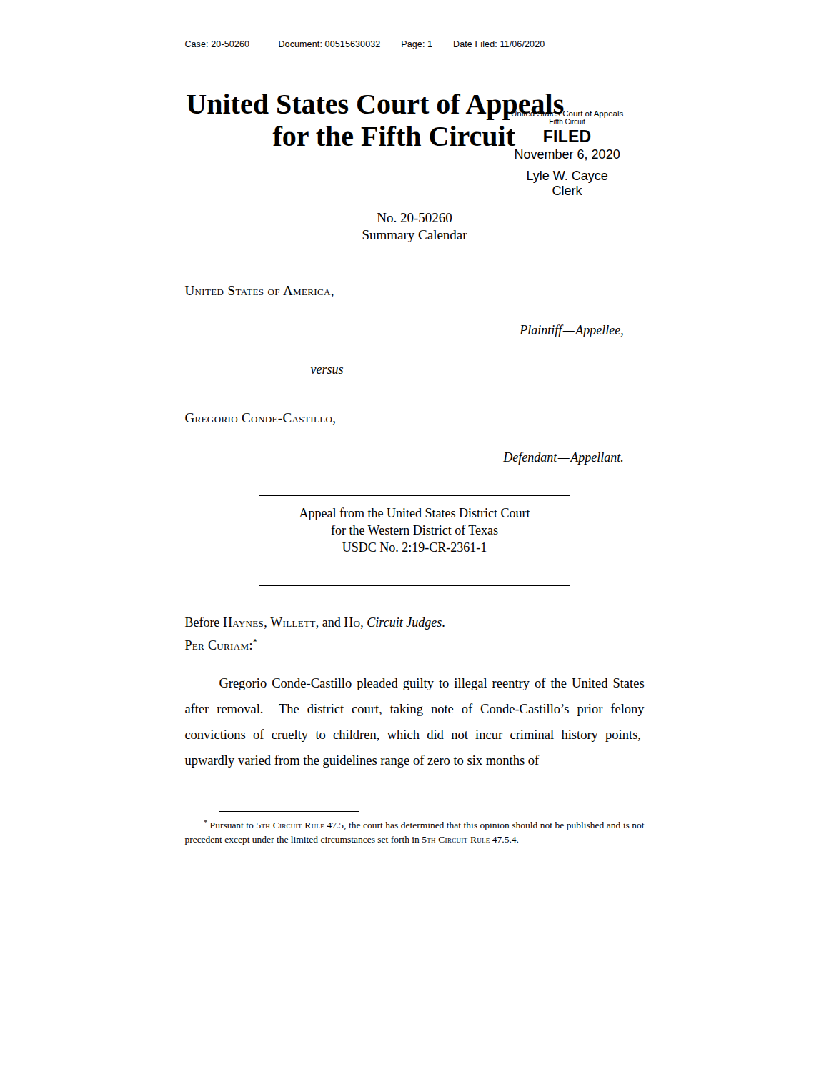Case: 20-50260 Document: 00515630032 Page: 1 Date Filed: 11/06/2020
United States Court of Appealsfor the Fifth Circuit
United States Court of Appeals
Fifth Circuit
FILED
November 6, 2020
Lyle W. Cayce
Clerk
No. 20-50260 Summary Calendar
United States of America,
Plaintiff — Appellee,
versus
Gregorio Conde-Castillo,
Defendant — Appellant.
Appeal from the United States District Court
for the Western District of Texas
USDC No. 2:19-CR-2361-1
Before Haynes, Willett, and Ho, Circuit Judges.
Per Curiam:*
Gregorio Conde-Castillo pleaded guilty to illegal reentry of the United States after removal. The district court, taking note of Conde-Castillo’s prior felony convictions of cruelty to children, which did not incur criminal history points, upwardly varied from the guidelines range of zero to six months of
* Pursuant to 5th Circuit Rule 47.5, the court has determined that this opinion should not be published and is not precedent except under the limited circumstances set forth in 5th Circuit Rule 47.5.4.